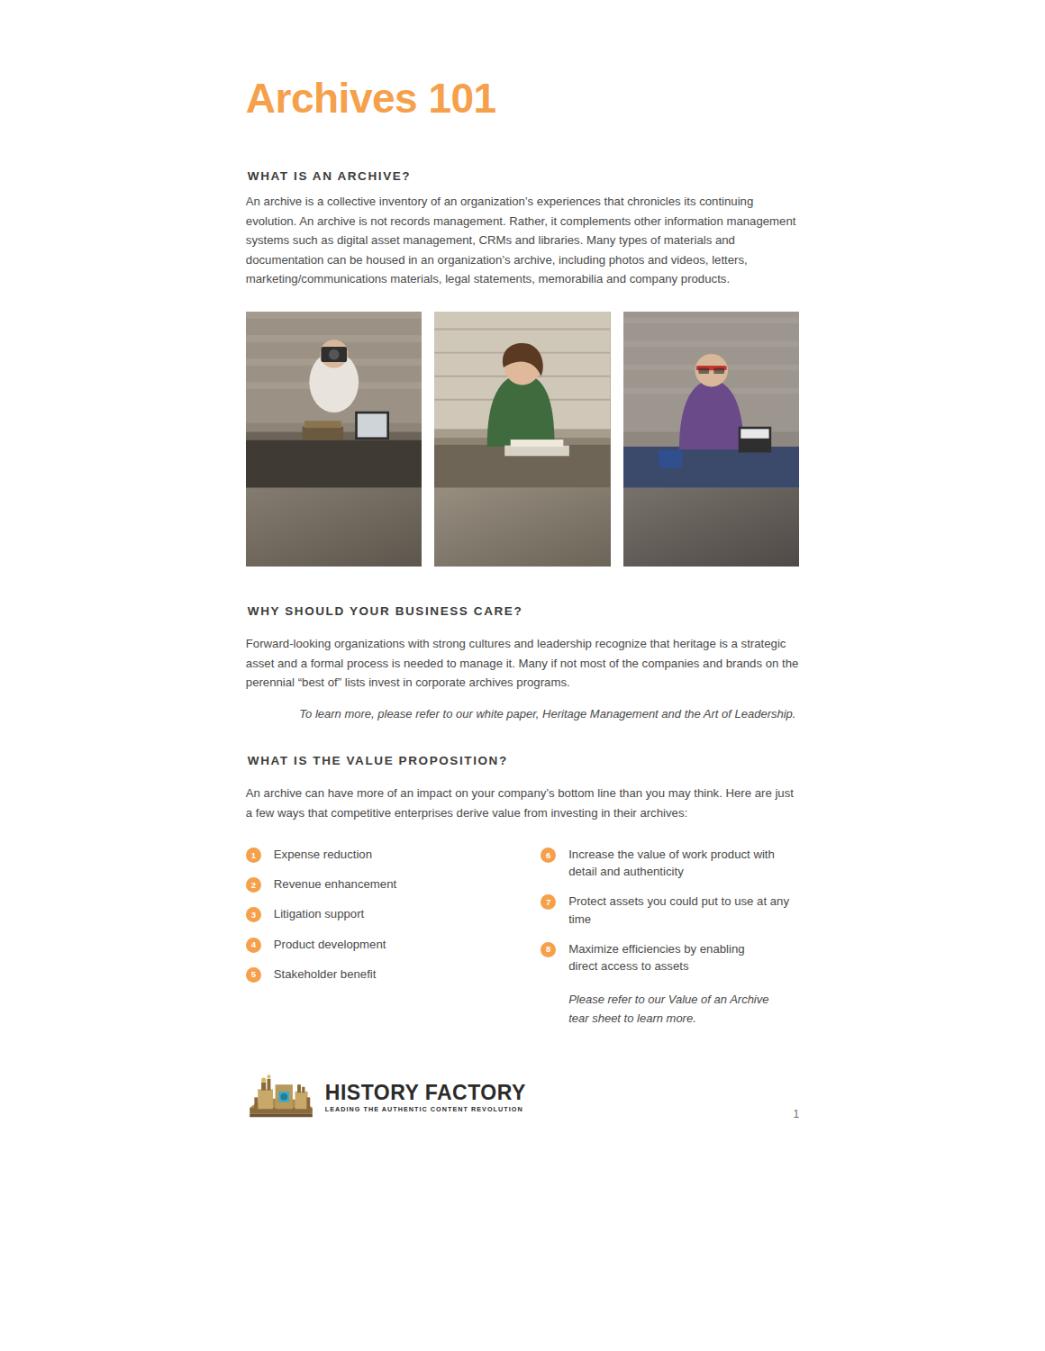Archives 101
What is an archive?
An archive is a collective inventory of an organization’s experiences that chronicles its continuing evolution. An archive is not records management. Rather, it complements other information management systems such as digital asset management, CRMs and libraries. Many types of materials and documentation can be housed in an organization’s archive, including photos and videos, letters, marketing/communications materials, legal statements, memorabilia and company products.
Why should your business care?
Forward-looking organizations with strong cultures and leadership recognize that heritage is a strategic asset and a formal process is needed to manage it. Many if not most of the companies and brands on the perennial “best of” lists invest in corporate archives programs.
To learn more, please refer to our white paper, Heritage Management and the Art of Leadership.
What is the value proposition?
An archive can have more of an impact on your company’s bottom line than you may think. Here are just a few ways that competitive enterprises derive value from investing in their archives:
1 Expense reduction
2 Revenue enhancement
3 Litigation support
4 Product development
5 Stakeholder benefit
6 Increase the value of work product with
detail and authenticity
7 Protect assets you could put to use at any time
8 Maximize efficiencies by enabling
direct access to assets
Please refer to our Value of an Archive
tear sheet to learn more.
HISTORY FACTORY LEADING THE AUTHENTIC CONTENT REVOLUTION
1